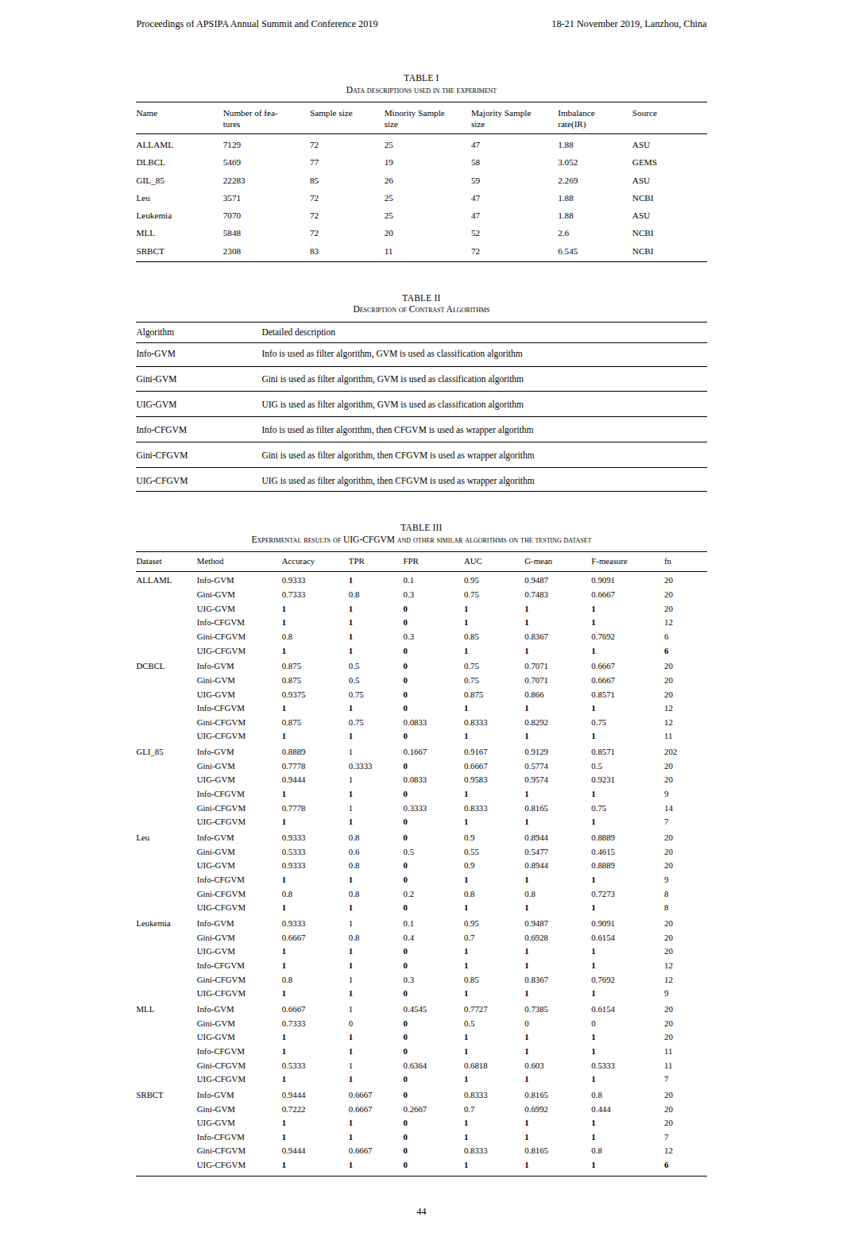Proceedings of APSIPA Annual Summit and Conference 2019
18-21 November 2019, Lanzhou, China
TABLE I Data descriptions used in the experiment
| Name | Number of fea- tures | Sample size | Minority Sample size | Majority Sample size | Imbalance rate(IR) | Source |
| --- | --- | --- | --- | --- | --- | --- |
| ALLAML | 7129 | 72 | 25 | 47 | 1.88 | ASU |
| DLBCL | 5469 | 77 | 19 | 58 | 3.052 | GEMS |
| GIL_85 | 22283 | 85 | 26 | 59 | 2.269 | ASU |
| Leu | 3571 | 72 | 25 | 47 | 1.88 | NCBI |
| Leukemia | 7070 | 72 | 25 | 47 | 1.88 | ASU |
| MLL | 5848 | 72 | 20 | 52 | 2.6 | NCBI |
| SRBCT | 2308 | 83 | 11 | 72 | 6.545 | NCBI |
TABLE II Description of Contrast Algorithms
| Algorithm | Detailed description |
| --- | --- |
| Info-GVM | Info is used as filter algorithm, GVM is used as classification algorithm |
| Gini-GVM | Gini is used as filter algorithm, GVM is used as classification algorithm |
| UIG-GVM | UIG is used as filter algorithm, GVM is used as classification algorithm |
| Info-CFGVM | Info is used as filter algorithm, then CFGVM is used as wrapper algorithm |
| Gini-CFGVM | Gini is used as filter algorithm, then CFGVM is used as wrapper algorithm |
| UIG-CFGVM | UIG is used as filter algorithm, then CFGVM is used as wrapper algorithm |
TABLE III Experimental results of UIG-CFGVM and other similar algorithms on the testing dataset
| Dataset | Method | Accuracy | TPR | FPR | AUC | G-mean | F-measure | fn |
| --- | --- | --- | --- | --- | --- | --- | --- | --- |
| ALLAML | Info-GVM | 0.9333 | 1 | 0.1 | 0.95 | 0.9487 | 0.9091 | 20 |
| Gini-GVM | 0.7333 | 0.8 | 0.3 | 0.75 | 0.7483 | 0.6667 | 20 |
| UIG-GVM | 1 | 1 | 0 | 1 | 1 | 1 | 20 |
| Info-CFGVM | 1 | 1 | 0 | 1 | 1 | 1 | 12 |
| Gini-CFGVM | 0.8 | 1 | 0.3 | 0.85 | 0.8367 | 0.7692 | 6 |
| UIG-CFGVM | 1 | 1 | 0 | 1 | 1 | 1 | 6 |
| DCBCL | Info-GVM | 0.875 | 0.5 | 0 | 0.75 | 0.7071 | 0.6667 | 20 |
| Gini-GVM | 0.875 | 0.5 | 0 | 0.75 | 0.7071 | 0.6667 | 20 |
| UIG-GVM | 0.9375 | 0.75 | 0 | 0.875 | 0.866 | 0.8571 | 20 |
| Info-CFGVM | 1 | 1 | 0 | 1 | 1 | 1 | 12 |
| Gini-CFGVM | 0.875 | 0.75 | 0.0833 | 0.8333 | 0.8292 | 0.75 | 12 |
| UIG-CFGVM | 1 | 1 | 0 | 1 | 1 | 1 | 11 |
| GLI_85 | Info-GVM | 0.8889 | 1 | 0.1667 | 0.9167 | 0.9129 | 0.8571 | 202 |
| Gini-GVM | 0.7778 | 0.3333 | 0 | 0.6667 | 0.5774 | 0.5 | 20 |
| UIG-GVM | 0.9444 | 1 | 0.0833 | 0.9583 | 0.9574 | 0.9231 | 20 |
| Info-CFGVM | 1 | 1 | 0 | 1 | 1 | 1 | 9 |
| Gini-CFGVM | 0.7778 | 1 | 0.3333 | 0.8333 | 0.8165 | 0.75 | 14 |
| UIG-CFGVM | 1 | 1 | 0 | 1 | 1 | 1 | 7 |
| Leu | Info-GVM | 0.9333 | 0.8 | 0 | 0.9 | 0.8944 | 0.8889 | 20 |
| Gini-GVM | 0.5333 | 0.6 | 0.5 | 0.55 | 0.5477 | 0.4615 | 20 |
| UIG-GVM | 0.9333 | 0.8 | 0 | 0.9 | 0.8944 | 0.8889 | 20 |
| Info-CFGVM | 1 | 1 | 0 | 1 | 1 | 1 | 9 |
| Gini-CFGVM | 0.8 | 0.8 | 0.2 | 0.8 | 0.8 | 0.7273 | 8 |
| UIG-CFGVM | 1 | 1 | 0 | 1 | 1 | 1 | 8 |
| Leukemia | Info-GVM | 0.9333 | 1 | 0.1 | 0.95 | 0.9487 | 0.9091 | 20 |
| Gini-GVM | 0.6667 | 0.8 | 0.4 | 0.7 | 0.6928 | 0.6154 | 20 |
| UIG-GVM | 1 | 1 | 0 | 1 | 1 | 1 | 20 |
| Info-CFGVM | 1 | 1 | 0 | 1 | 1 | 1 | 12 |
| Gini-CFGVM | 0.8 | 1 | 0.3 | 0.85 | 0.8367 | 0.7692 | 12 |
| UIG-CFGVM | 1 | 1 | 0 | 1 | 1 | 1 | 9 |
| MLL | Info-GVM | 0.6667 | 1 | 0.4545 | 0.7727 | 0.7385 | 0.6154 | 20 |
| Gini-GVM | 0.7333 | 0 | 0 | 0.5 | 0 | 0 | 20 |
| UIG-GVM | 1 | 1 | 0 | 1 | 1 | 1 | 20 |
| Info-CFGVM | 1 | 1 | 0 | 1 | 1 | 1 | 11 |
| Gini-CFGVM | 0.5333 | 1 | 0.6364 | 0.6818 | 0.603 | 0.5333 | 11 |
| UIG-CFGVM | 1 | 1 | 0 | 1 | 1 | 1 | 7 |
| SRBCT | Info-GVM | 0.9444 | 0.6667 | 0 | 0.8333 | 0.8165 | 0.8 | 20 |
| Gini-GVM | 0.7222 | 0.6667 | 0.2667 | 0.7 | 0.6992 | 0.444 | 20 |
| UIG-GVM | 1 | 1 | 0 | 1 | 1 | 1 | 20 |
| Info-CFGVM | 1 | 1 | 0 | 1 | 1 | 1 | 7 |
| Gini-CFGVM | 0.9444 | 0.6667 | 0 | 0.8333 | 0.8165 | 0.8 | 12 |
| UIG-CFGVM | 1 | 1 | 0 | 1 | 1 | 1 | 6 |
44